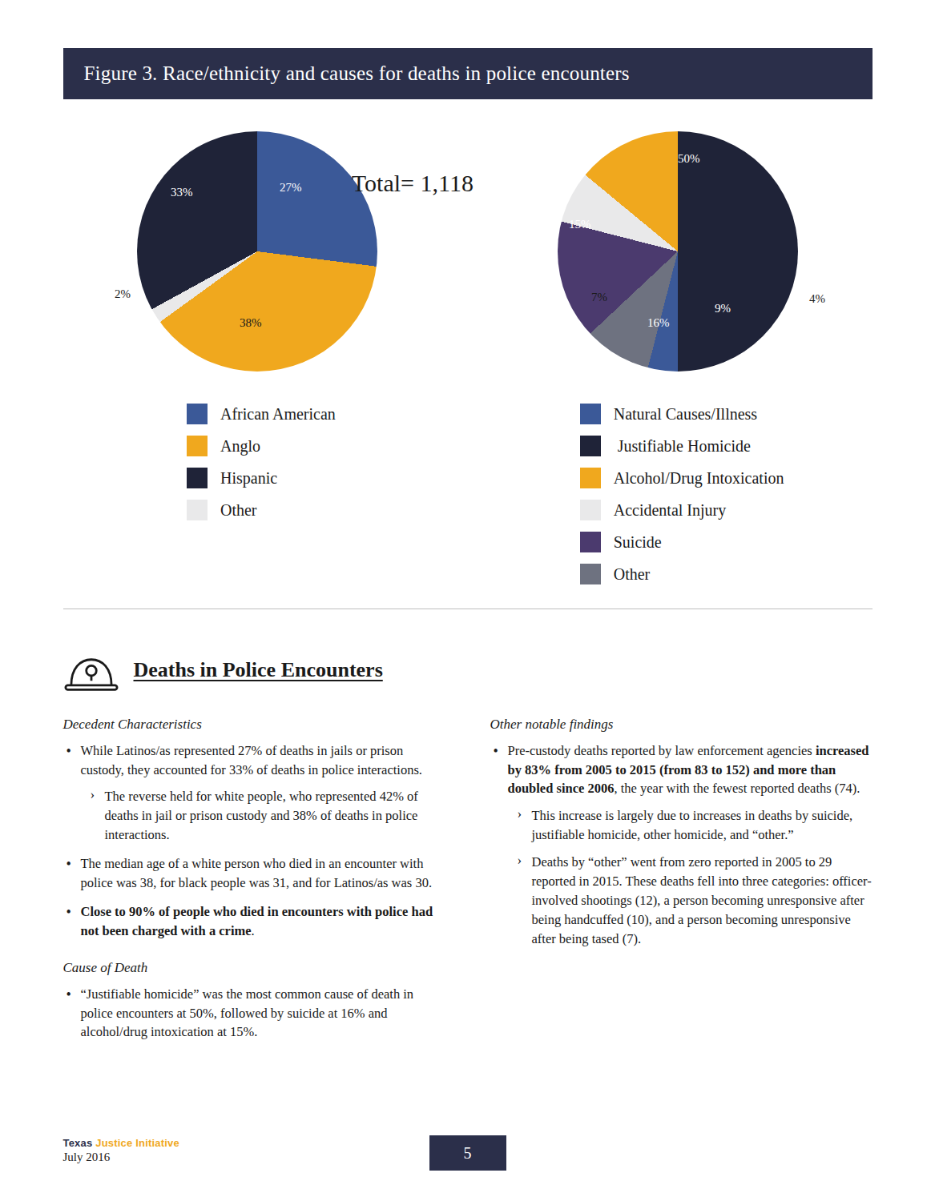Figure 3. Race/ethnicity and causes for deaths in police encounters
27% 38% 33% 2% Total= 1,118
African American
Anglo
Hispanic
Other
50% 15% 7% 16% 9% 4%
Natural Causes/Illness
Justifiable Homicide
Alcohol/Drug Intoxication
Accidental Injury
Suicide
Other
Deaths in Police Encounters
Decedent Characteristics
While Latinos/as represented 27% of deaths in jails or prison custody, they accounted for 33% of deaths in police interactions.
The reverse held for white people, who represented 42% of deaths in jail or prison custody and 38% of deaths in police interactions.
The median age of a white person who died in an encounter with police was 38, for black people was 31, and for Latinos/as was 30.
Close to 90% of people who died in encounters with police had not been charged with a crime.
Cause of Death
“Justifiable homicide” was the most common cause of death in police encounters at 50%, followed by suicide at 16% and alcohol/drug intoxication at 15%.
Other notable findings
Pre-custody deaths reported by law enforcement agencies increased by 83% from 2005 to 2015 (from 83 to 152) and more than doubled since 2006, the year with the fewest reported deaths (74).
This increase is largely due to increases in deaths by suicide, justifiable homicide, other homicide, and “other.”
Deaths by “other” went from zero reported in 2005 to 29 reported in 2015. These deaths fell into three categories: officer-involved shootings (12), a person becoming unresponsive after being handcuffed (10), and a person becoming unresponsive after being tased (7).
Texas Justice Initiative
July 2016
5